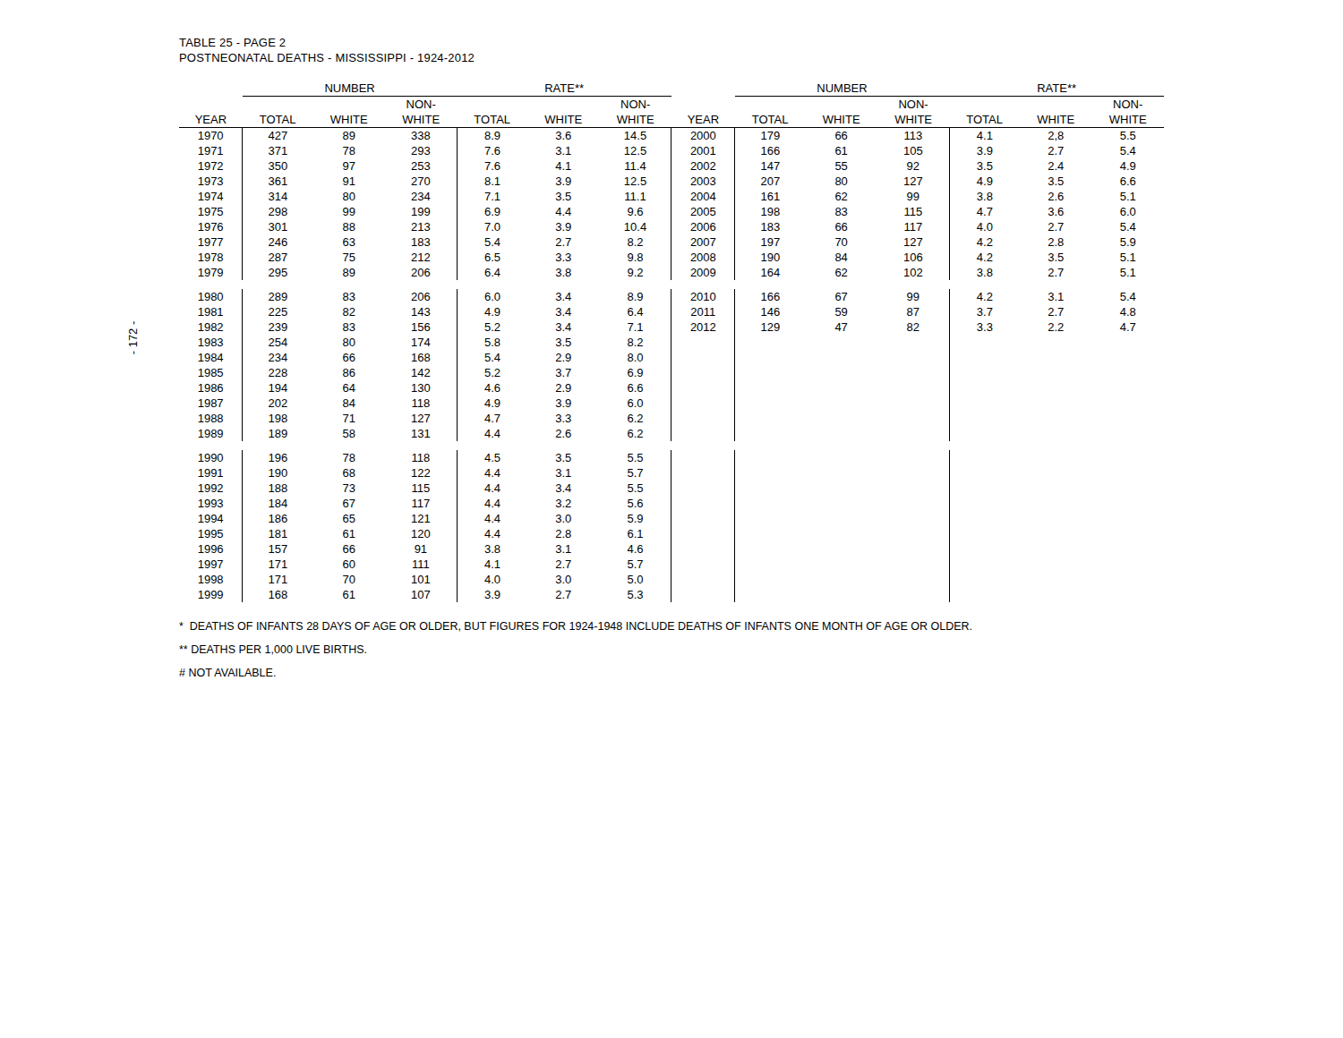TABLE 25 - PAGE 2
POSTNEONATAL DEATHS - MISSISSIPPI - 1924-2012
- 172 -
| | NUMBER | RATE** | | NUMBER | RATE** |
| --- | --- | --- | --- | --- | --- |
| | | | NON- | | | NON- | | | | NON- | | | NON- |
| YEAR | TOTAL | WHITE | WHITE | TOTAL | WHITE | WHITE | YEAR | TOTAL | WHITE | WHITE | TOTAL | WHITE | WHITE |
| 1970 | 427 | 89 | 338 | 8.9 | 3.6 | 14.5 | 2000 | 179 | 66 | 113 | 4.1 | 2,8 | 5.5 |
| 1971 | 371 | 78 | 293 | 7.6 | 3.1 | 12.5 | 2001 | 166 | 61 | 105 | 3.9 | 2.7 | 5.4 |
| 1972 | 350 | 97 | 253 | 7.6 | 4.1 | 11.4 | 2002 | 147 | 55 | 92 | 3.5 | 2.4 | 4.9 |
| 1973 | 361 | 91 | 270 | 8.1 | 3.9 | 12.5 | 2003 | 207 | 80 | 127 | 4.9 | 3.5 | 6.6 |
| 1974 | 314 | 80 | 234 | 7.1 | 3.5 | 11.1 | 2004 | 161 | 62 | 99 | 3.8 | 2.6 | 5.1 |
| 1975 | 298 | 99 | 199 | 6.9 | 4.4 | 9.6 | 2005 | 198 | 83 | 115 | 4.7 | 3.6 | 6.0 |
| 1976 | 301 | 88 | 213 | 7.0 | 3.9 | 10.4 | 2006 | 183 | 66 | 117 | 4.0 | 2.7 | 5.4 |
| 1977 | 246 | 63 | 183 | 5.4 | 2.7 | 8.2 | 2007 | 197 | 70 | 127 | 4.2 | 2.8 | 5.9 |
| 1978 | 287 | 75 | 212 | 6.5 | 3.3 | 9.8 | 2008 | 190 | 84 | 106 | 4.2 | 3.5 | 5.1 |
| 1979 | 295 | 89 | 206 | 6.4 | 3.8 | 9.2 | 2009 | 164 | 62 | 102 | 3.8 | 2.7 | 5.1 |
| 1980 | 289 | 83 | 206 | 6.0 | 3.4 | 8.9 | 2010 | 166 | 67 | 99 | 4.2 | 3.1 | 5.4 |
| 1981 | 225 | 82 | 143 | 4.9 | 3.4 | 6.4 | 2011 | 146 | 59 | 87 | 3.7 | 2.7 | 4.8 |
| 1982 | 239 | 83 | 156 | 5.2 | 3.4 | 7.1 | 2012 | 129 | 47 | 82 | 3.3 | 2.2 | 4.7 |
| 1983 | 254 | 80 | 174 | 5.8 | 3.5 | 8.2 | | | | | | | |
| 1984 | 234 | 66 | 168 | 5.4 | 2.9 | 8.0 | | | | | | | |
| 1985 | 228 | 86 | 142 | 5.2 | 3.7 | 6.9 | | | | | | | |
| 1986 | 194 | 64 | 130 | 4.6 | 2.9 | 6.6 | | | | | | | |
| 1987 | 202 | 84 | 118 | 4.9 | 3.9 | 6.0 | | | | | | | |
| 1988 | 198 | 71 | 127 | 4.7 | 3.3 | 6.2 | | | | | | | |
| 1989 | 189 | 58 | 131 | 4.4 | 2.6 | 6.2 | | | | | | | |
| 1990 | 196 | 78 | 118 | 4.5 | 3.5 | 5.5 | | | | | | | |
| 1991 | 190 | 68 | 122 | 4.4 | 3.1 | 5.7 | | | | | | | |
| 1992 | 188 | 73 | 115 | 4.4 | 3.4 | 5.5 | | | | | | | |
| 1993 | 184 | 67 | 117 | 4.4 | 3.2 | 5.6 | | | | | | | |
| 1994 | 186 | 65 | 121 | 4.4 | 3.0 | 5.9 | | | | | | | |
| 1995 | 181 | 61 | 120 | 4.4 | 2.8 | 6.1 | | | | | | | |
| 1996 | 157 | 66 | 91 | 3.8 | 3.1 | 4.6 | | | | | | | |
| 1997 | 171 | 60 | 111 | 4.1 | 2.7 | 5.7 | | | | | | | |
| 1998 | 171 | 70 | 101 | 4.0 | 3.0 | 5.0 | | | | | | | |
| 1999 | 168 | 61 | 107 | 3.9 | 2.7 | 5.3 | | | | | | | |
* DEATHS OF INFANTS 28 DAYS OF AGE OR OLDER, BUT FIGURES FOR 1924-1948 INCLUDE DEATHS OF INFANTS ONE MONTH OF AGE OR OLDER.
** DEATHS PER 1,000 LIVE BIRTHS.
# NOT AVAILABLE.